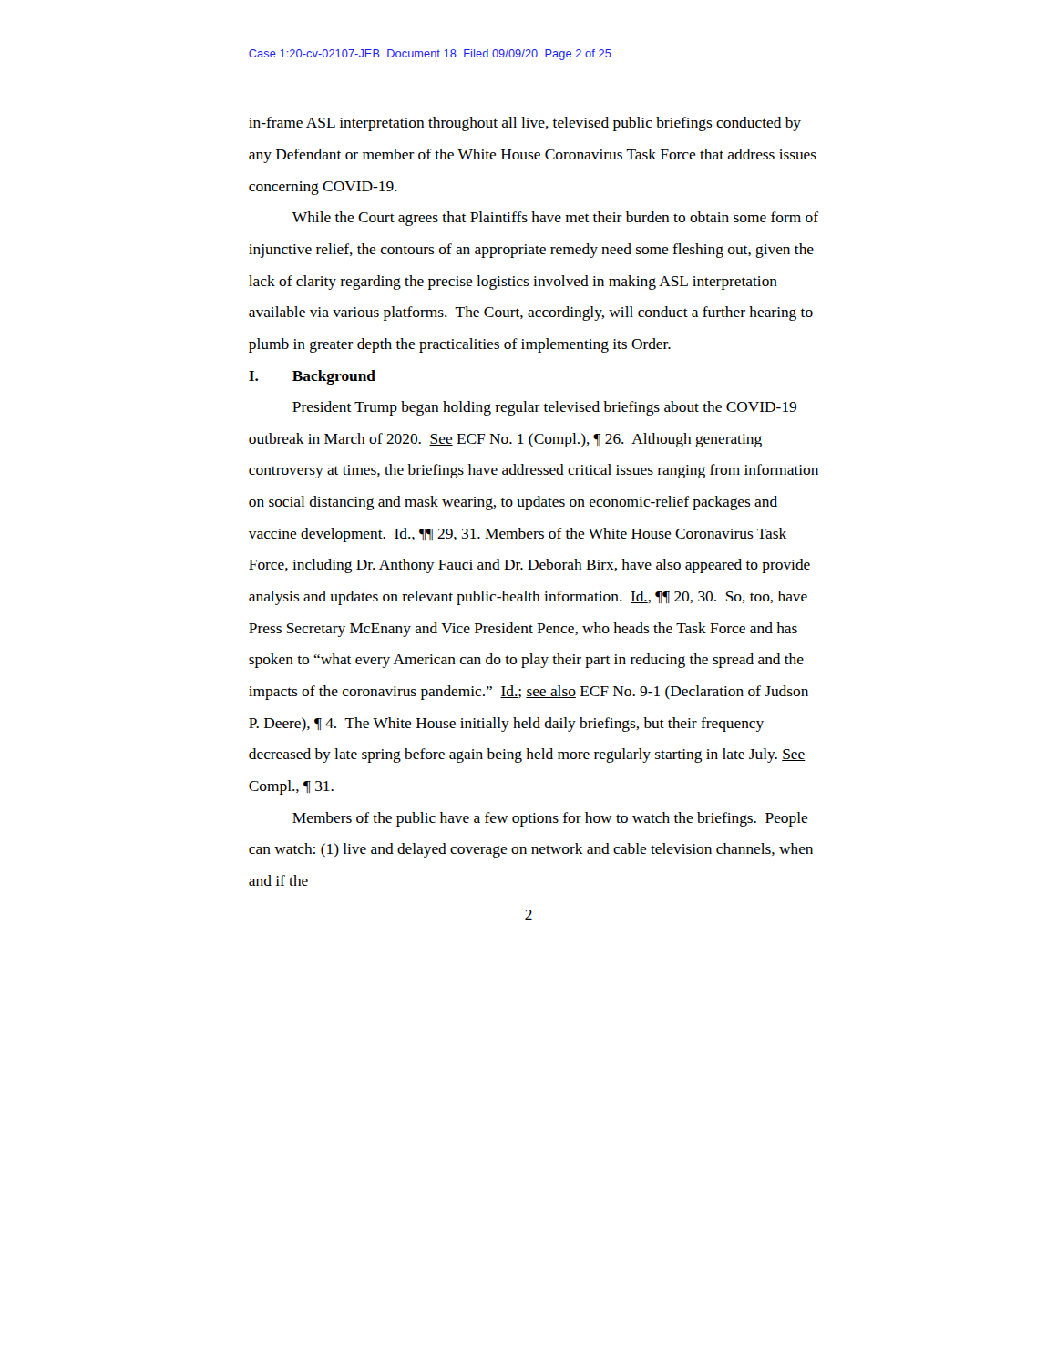Case 1:20-cv-02107-JEB Document 18 Filed 09/09/20 Page 2 of 25
in-frame ASL interpretation throughout all live, televised public briefings conducted by any Defendant or member of the White House Coronavirus Task Force that address issues concerning COVID-19.
While the Court agrees that Plaintiffs have met their burden to obtain some form of injunctive relief, the contours of an appropriate remedy need some fleshing out, given the lack of clarity regarding the precise logistics involved in making ASL interpretation available via various platforms. The Court, accordingly, will conduct a further hearing to plumb in greater depth the practicalities of implementing its Order.
I. Background
President Trump began holding regular televised briefings about the COVID-19 outbreak in March of 2020. See ECF No. 1 (Compl.), ¶ 26. Although generating controversy at times, the briefings have addressed critical issues ranging from information on social distancing and mask wearing, to updates on economic-relief packages and vaccine development. Id., ¶¶ 29, 31. Members of the White House Coronavirus Task Force, including Dr. Anthony Fauci and Dr. Deborah Birx, have also appeared to provide analysis and updates on relevant public-health information. Id., ¶¶ 20, 30. So, too, have Press Secretary McEnany and Vice President Pence, who heads the Task Force and has spoken to “what every American can do to play their part in reducing the spread and the impacts of the coronavirus pandemic.” Id.; see also ECF No. 9-1 (Declaration of Judson P. Deere), ¶ 4. The White House initially held daily briefings, but their frequency decreased by late spring before again being held more regularly starting in late July. See Compl., ¶ 31.
Members of the public have a few options for how to watch the briefings. People can watch: (1) live and delayed coverage on network and cable television channels, when and if the
2